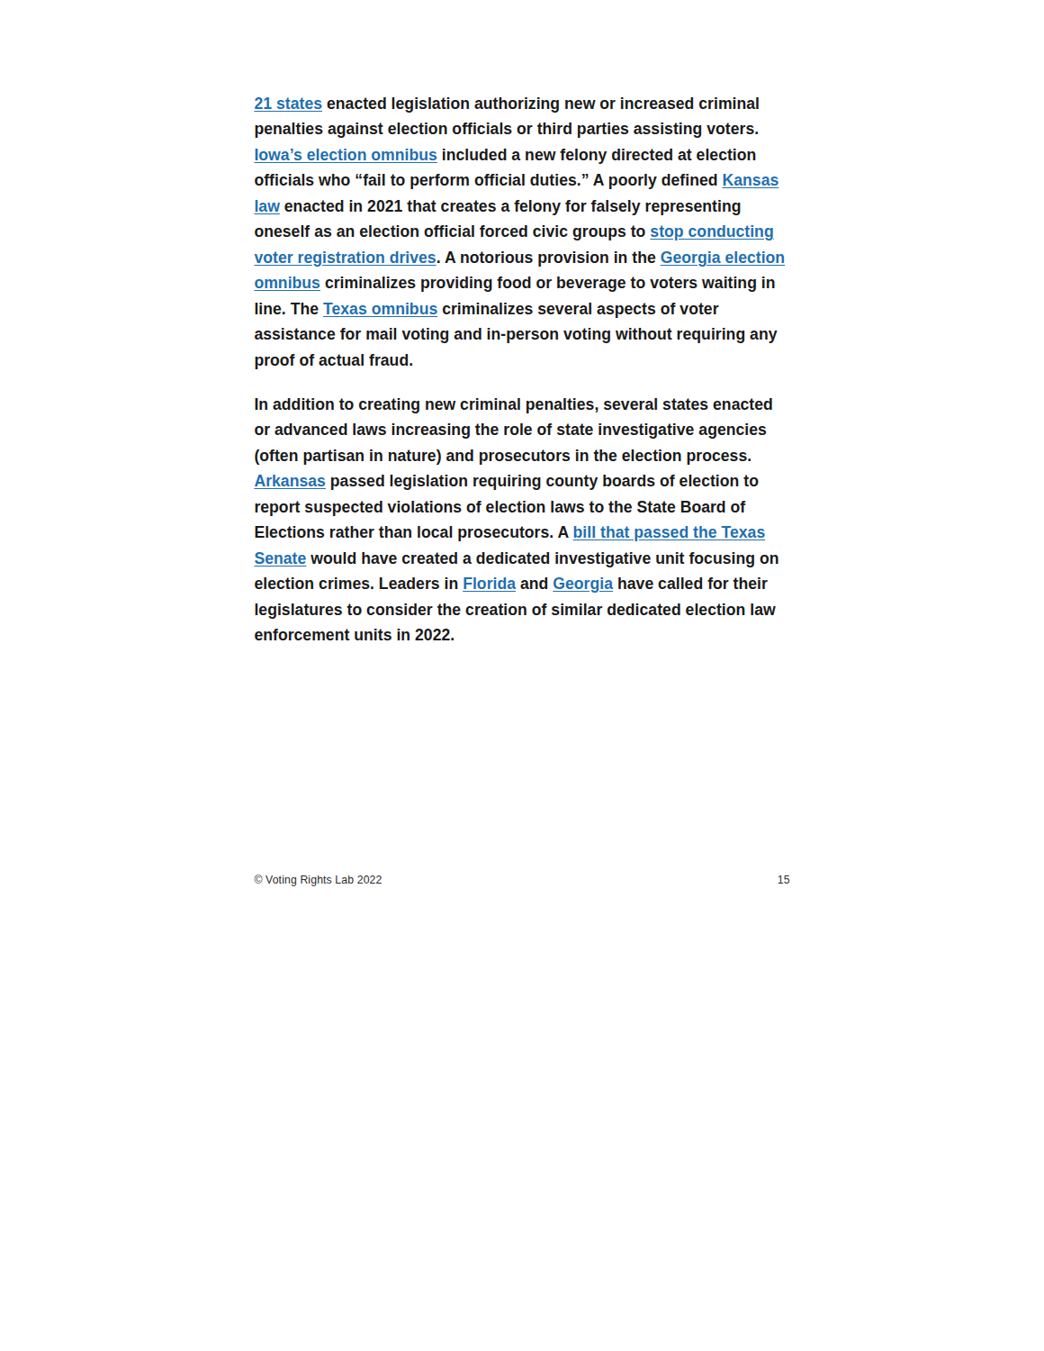21 states enacted legislation authorizing new or increased criminal penalties against election officials or third parties assisting voters. Iowa’s election omnibus included a new felony directed at election officials who “fail to perform official duties.” A poorly defined Kansas law enacted in 2021 that creates a felony for falsely representing oneself as an election official forced civic groups to stop conducting voter registration drives. A notorious provision in the Georgia election omnibus criminalizes providing food or beverage to voters waiting in line. The Texas omnibus criminalizes several aspects of voter assistance for mail voting and in-person voting without requiring any proof of actual fraud.
In addition to creating new criminal penalties, several states enacted or advanced laws increasing the role of state investigative agencies (often partisan in nature) and prosecutors in the election process. Arkansas passed legislation requiring county boards of election to report suspected violations of election laws to the State Board of Elections rather than local prosecutors. A bill that passed the Texas Senate would have created a dedicated investigative unit focusing on election crimes. Leaders in Florida and Georgia have called for their legislatures to consider the creation of similar dedicated election law enforcement units in 2022.
© Voting Rights Lab 2022 15